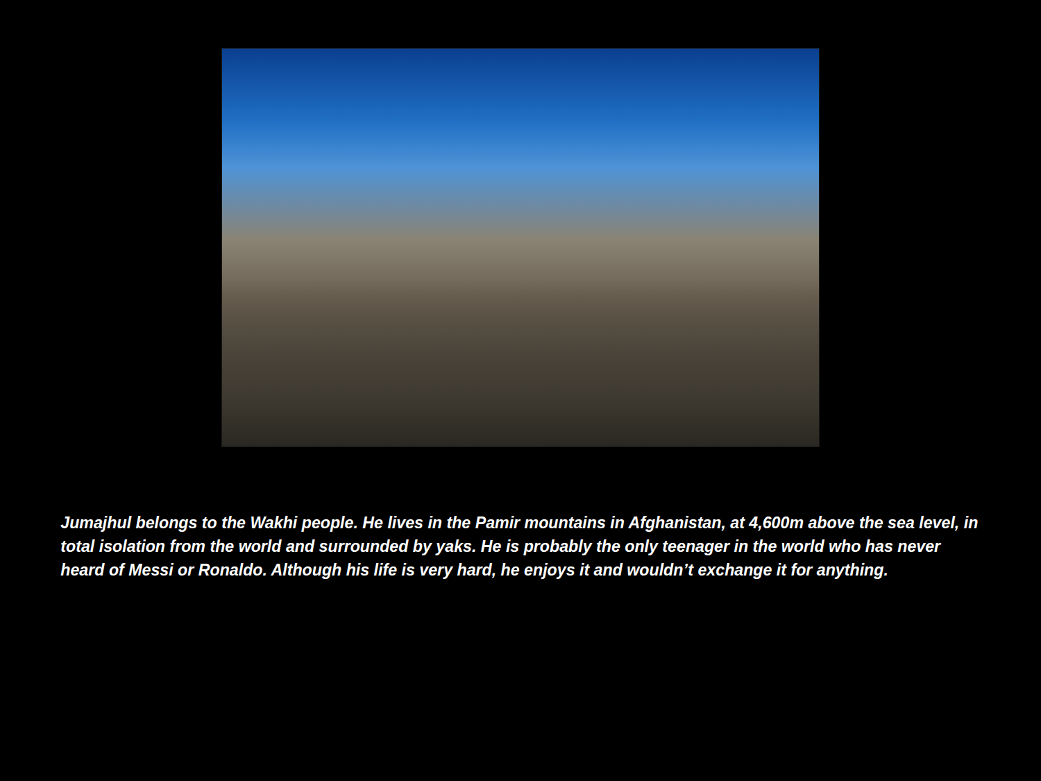Jumajhul belongs to the Wakhi people. He lives in the Pamir mountains in Afghanistan, at 4,600m above the sea level, in total isolation from the world and surrounded by yaks. He is probably the only teenager in the world who has never heard of Messi or Ronaldo. Although his life is very hard, he enjoys it and wouldn’t exchange it for anything.